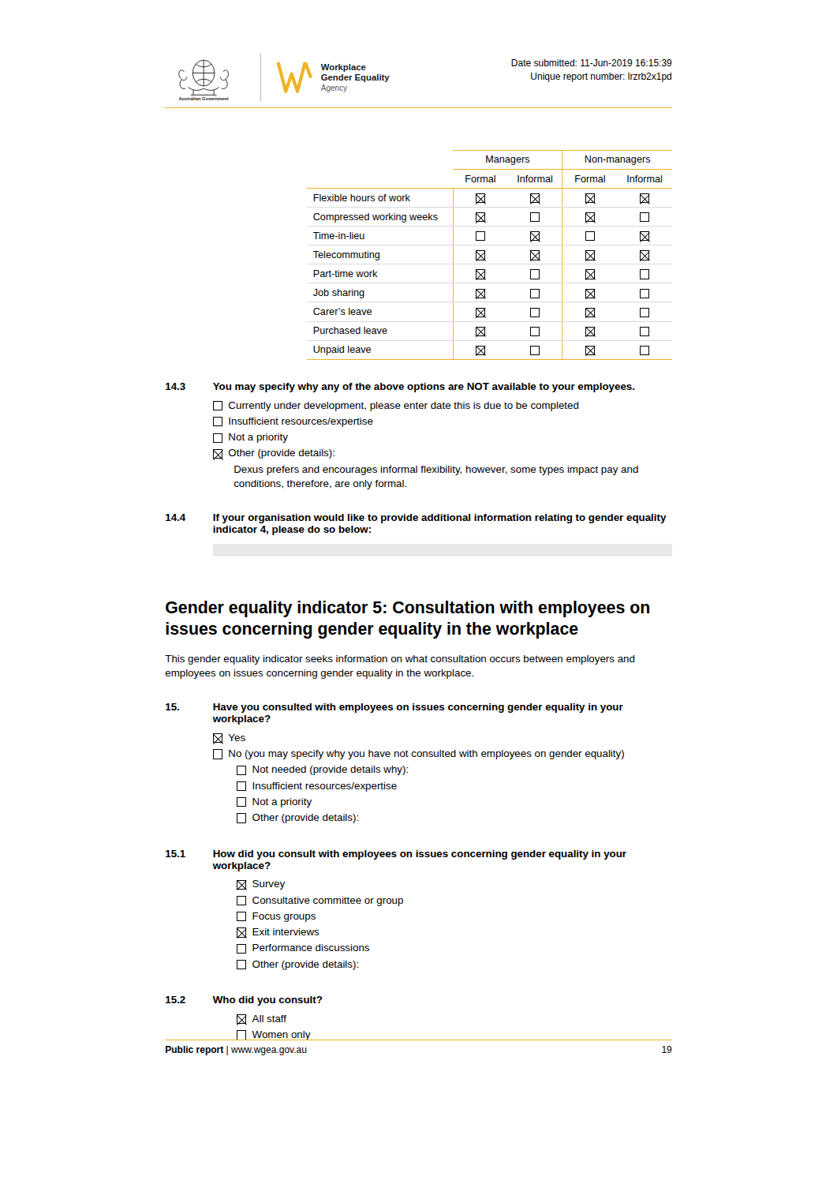Australian Government
Workplace
Gender Equality
Agency
Date submitted: 11-Jun-2019 16:15:39
Unique report number: lrzrb2x1pd
| | Managers | Non-managers |
| --- | --- | --- |
| | Formal | Informal | Formal | Informal |
| Flexible hours of work | | | | |
| Compressed working weeks | | | | |
| Time-in-lieu | | | | |
| Telecommuting | | | | |
| Part-time work | | | | |
| Job sharing | | | | |
| Carer’s leave | | | | |
| Purchased leave | | | | |
| Unpaid leave | | | | |
14.3
You may specify why any of the above options are NOT available to your employees.
Currently under development, please enter date this is due to be completed
Insufficient resources/expertise
Not a priority
Other (provide details):
Dexus prefers and encourages informal flexibility, however, some types impact pay and conditions, therefore, are only formal.
14.4
If your organisation would like to provide additional information relating to gender equality indicator 4, please do so below:
Gender equality indicator 5: Consultation with employees on issues concerning gender equality in the workplace
This gender equality indicator seeks information on what consultation occurs between employers and employees on issues concerning gender equality in the workplace.
15.
Have you consulted with employees on issues concerning gender equality in your workplace?
Yes
No (you may specify why you have not consulted with employees on gender equality)
Not needed (provide details why):
Insufficient resources/expertise
Not a priority
Other (provide details):
15.1
How did you consult with employees on issues concerning gender equality in your workplace?
Survey
Consultative committee or group
Focus groups
Exit interviews
Performance discussions
Other (provide details):
15.2
Who did you consult?
All staff
Women only
Public report | www.wgea.gov.au
19